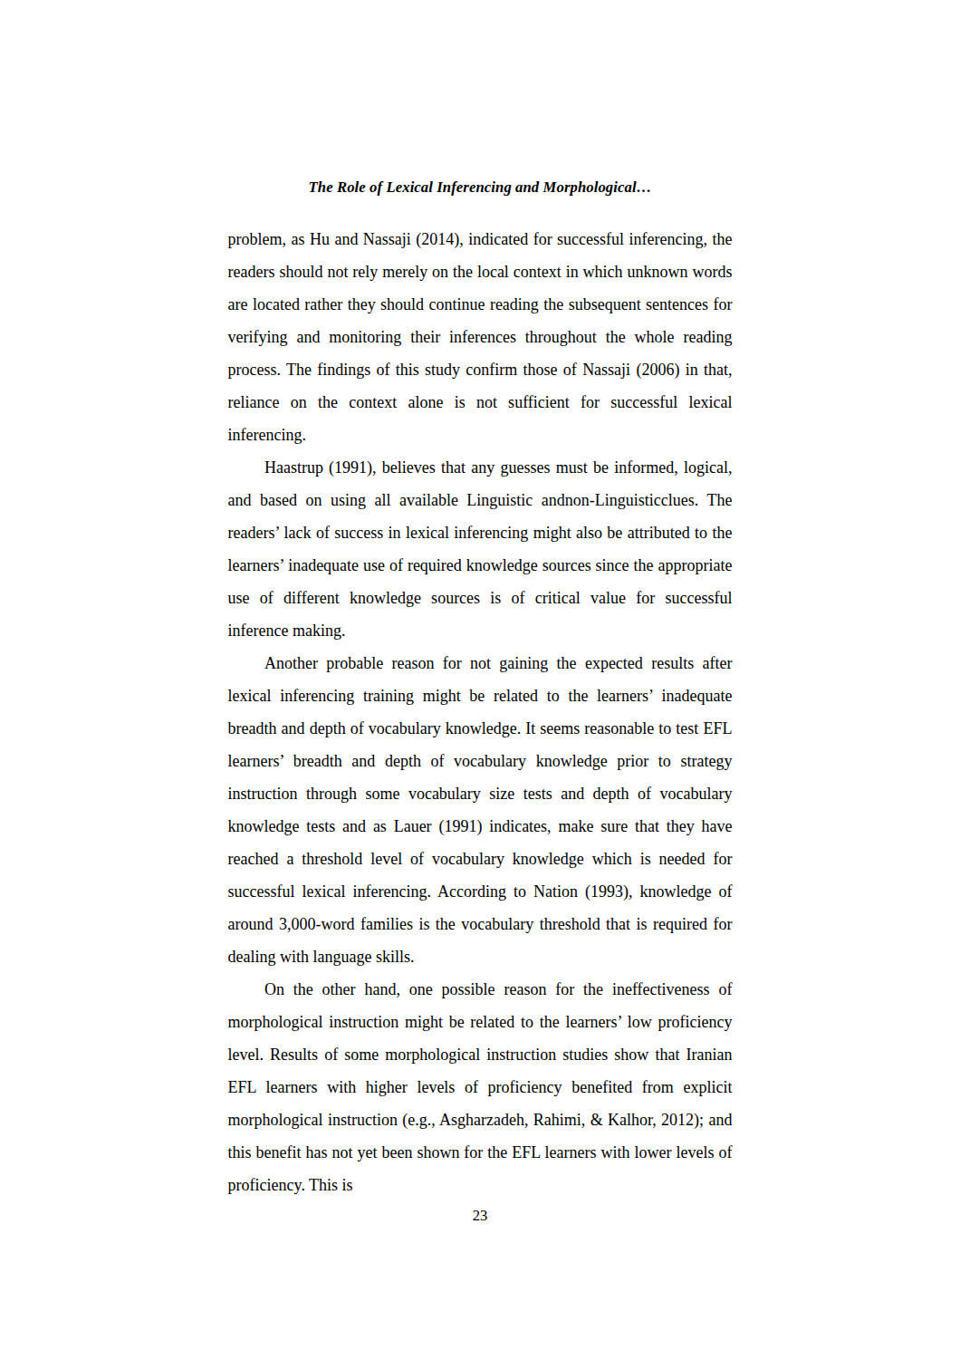The Role of Lexical Inferencing and Morphological…
problem, as Hu and Nassaji (2014), indicated for successful inferencing, the readers should not rely merely on the local context in which unknown words are located rather they should continue reading the subsequent sentences for verifying and monitoring their inferences throughout the whole reading process. The findings of this study confirm those of Nassaji (2006) in that, reliance on the context alone is not sufficient for successful lexical inferencing.
Haastrup (1991), believes that any guesses must be informed, logical, and based on using all available Linguistic andnon-Linguisticclues. The readers’ lack of success in lexical inferencing might also be attributed to the learners’ inadequate use of required knowledge sources since the appropriate use of different knowledge sources is of critical value for successful inference making.
Another probable reason for not gaining the expected results after lexical inferencing training might be related to the learners’ inadequate breadth and depth of vocabulary knowledge. It seems reasonable to test EFL learners’ breadth and depth of vocabulary knowledge prior to strategy instruction through some vocabulary size tests and depth of vocabulary knowledge tests and as Lauer (1991) indicates, make sure that they have reached a threshold level of vocabulary knowledge which is needed for successful lexical inferencing. According to Nation (1993), knowledge of around 3,000-word families is the vocabulary threshold that is required for dealing with language skills.
On the other hand, one possible reason for the ineffectiveness of morphological instruction might be related to the learners’ low proficiency level. Results of some morphological instruction studies show that Iranian EFL learners with higher levels of proficiency benefited from explicit morphological instruction (e.g., Asgharzadeh, Rahimi, & Kalhor, 2012); and this benefit has not yet been shown for the EFL learners with lower levels of proficiency. This is
23